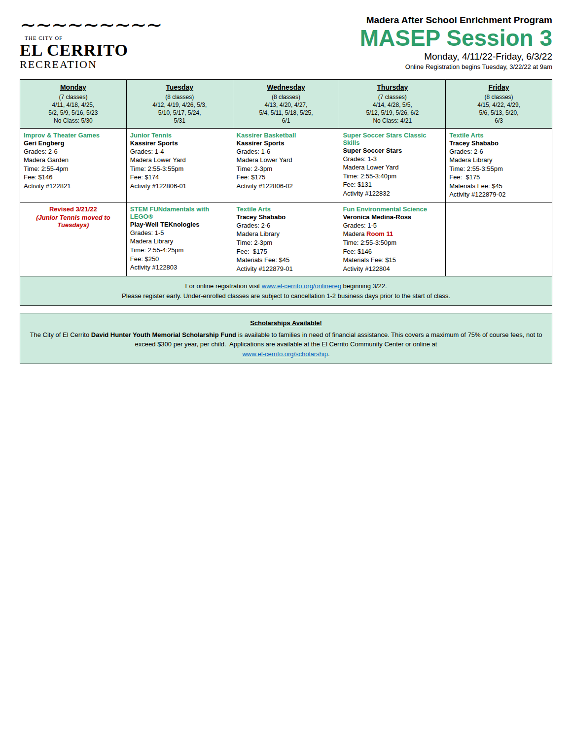∼∼∼∼∼∼∼∼∼
THE CITY OF
EL CERRITO
RECREATION
Madera After School Enrichment Program
MASEP Session 3
Monday, 4/11/22-Friday, 6/3/22
Online Registration begins Tuesday, 3/22/22 at 9am
| Monday (7 classes) 4/11, 4/18, 4/25, 5/2, 5/9, 5/16, 5/23 No Class: 5/30 | Tuesday (8 classes) 4/12, 4/19, 4/26, 5/3, 5/10, 5/17, 5/24, 5/31 | Wednesday (8 classes) 4/13, 4/20, 4/27, 5/4, 5/11, 5/18, 5/25, 6/1 | Thursday (7 classes) 4/14, 4/28, 5/5, 5/12, 5/19, 5/26, 6/2 No Class: 4/21 | Friday (8 classes) 4/15, 4/22, 4/29, 5/6, 5/13, 5/20, 6/3 |
| --- | --- | --- | --- | --- |
| Improv & Theater Games Geri Engberg Grades: 2-6 Madera Garden Time: 2:55-4pm Fee: $146 Activity #122821 | Junior Tennis Kassirer Sports Grades: 1-4 Madera Lower Yard Time: 2:55-3:55pm Fee: $174 Activity #122806-01 | Kassirer Basketball Kassirer Sports Grades: 1-6 Madera Lower Yard Time: 2-3pm Fee: $175 Activity #122806-02 | Super Soccer Stars Classic Skills Super Soccer Stars Grades: 1-3 Madera Lower Yard Time: 2:55-3:40pm Fee: $131 Activity #122832 | Textile Arts Tracey Shababo Grades: 2-6 Madera Library Time: 2:55-3:55pm Fee: $175 Materials Fee: $45 Activity #122879-02 |
| Revised 3/21/22 (Junior Tennis moved to Tuesdays) | STEM FUNdamentals with LEGO® Play-Well TEKnologies Grades: 1-5 Madera Library Time: 2:55-4:25pm Fee: $250 Activity #122803 | Textile Arts Tracey Shababo Grades: 2-6 Madera Library Time: 2-3pm Fee: $175 Materials Fee: $45 Activity #122879-01 | Fun Environmental Science Veronica Medina-Ross Grades: 1-5 Madera Room 11 Time: 2:55-3:50pm Fee: $146 Materials Fee: $15 Activity #122804 | |
For online registration visit www.el-cerrito.org/onlinereg beginning 3/22.
Please register early. Under-enrolled classes are subject to cancellation 1-2 business days prior to the start of class.
Scholarships Available! The City of El Cerrito David Hunter Youth Memorial Scholarship Fund is available to families in need of financial assistance. This covers a maximum of 75% of course fees, not to exceed $300 per year, per child. Applications are available at the El Cerrito Community Center or online at
www.el-cerrito.org/scholarship.